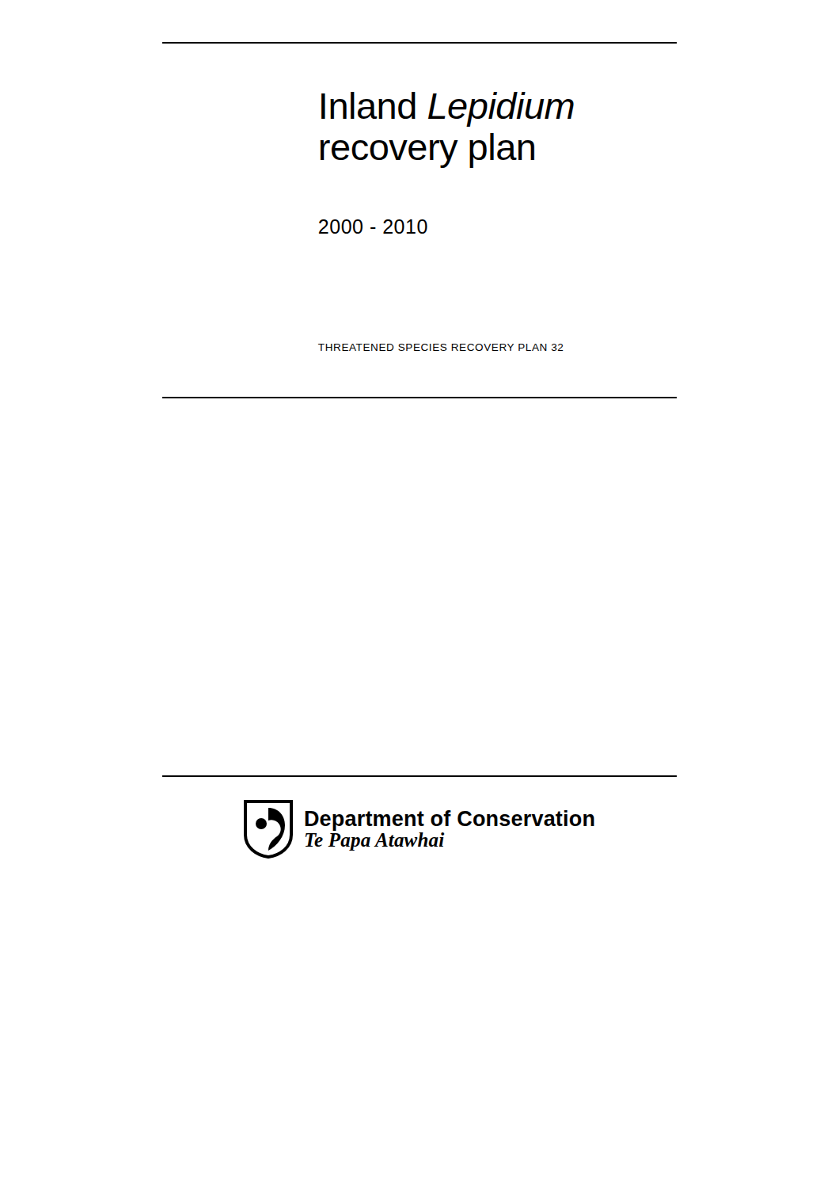Inland Lepidium
recovery plan
2000 - 2010
THREATENED SPECIES RECOVERY PLAN 32
Department of Conservation
Te Papa Atawhai